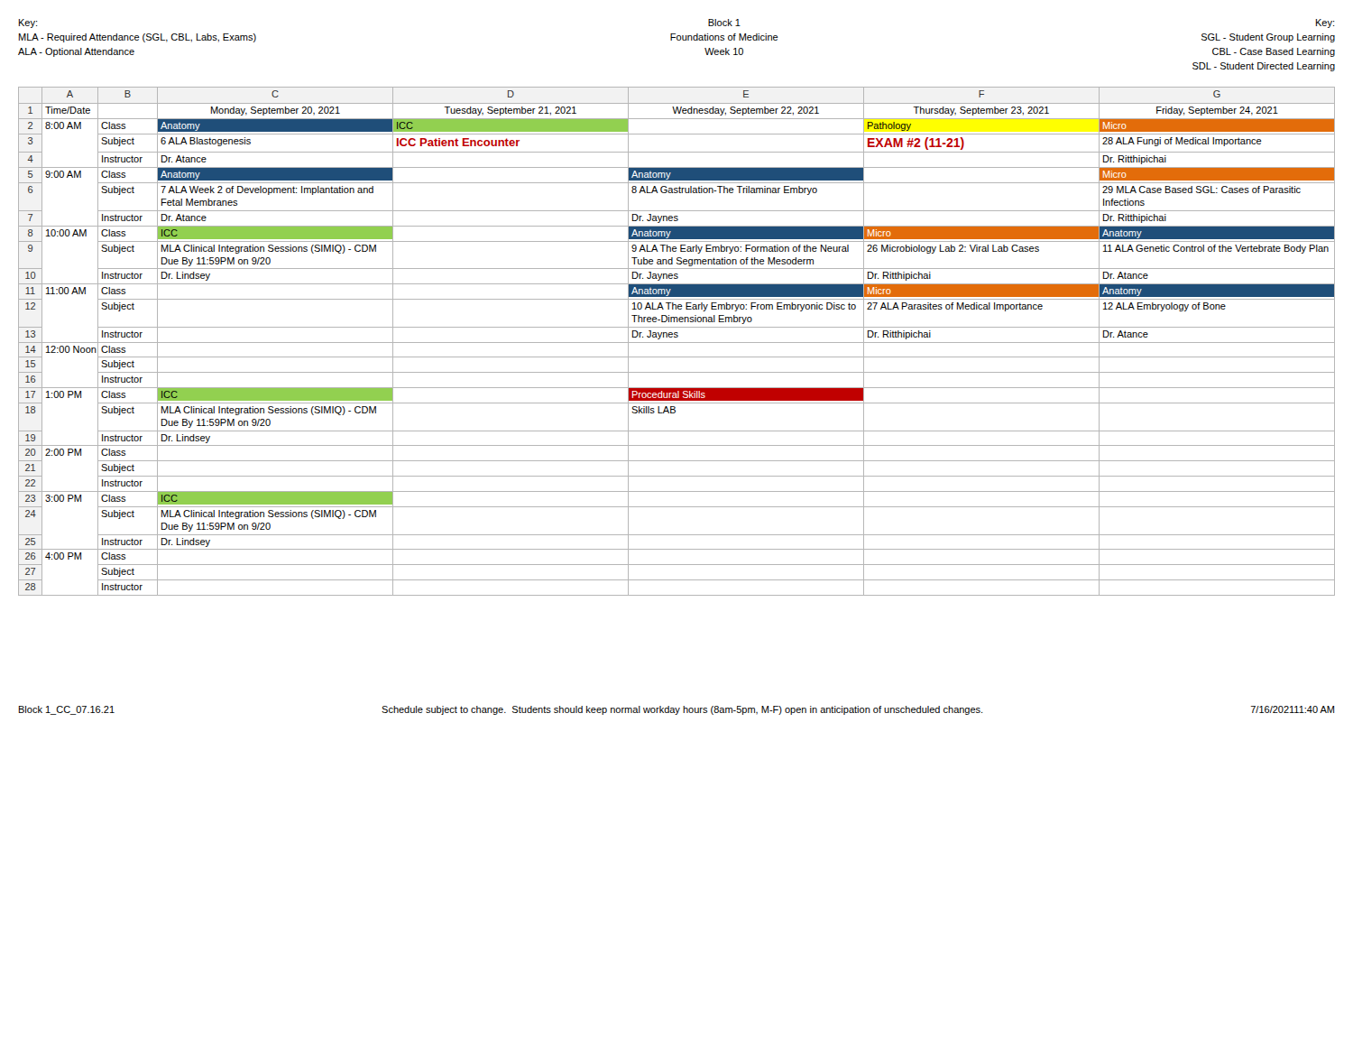Key:
MLA - Required Attendance (SGL, CBL, Labs, Exams)
ALA - Optional Attendance
Block 1
Foundations of Medicine
Week 10
Key:
SGL - Student Group Learning
CBL - Case Based Learning
SDL - Student Directed Learning
| | A | B | C | D | E | F | G |
| --- | --- | --- | --- | --- | --- | --- | --- |
| 1 | Time/Date | | Monday, September 20, 2021 | Tuesday, September 21, 2021 | Wednesday, September 22, 2021 | Thursday, September 23, 2021 | Friday, September 24, 2021 |
| 2 | 8:00 AM | Class | Anatomy | ICC | | Pathology | Micro |
| 3 | Subject | 6 ALA Blastogenesis | ICC Patient Encounter | | EXAM #2 (11-21) | 28 ALA Fungi of Medical Importance |
| 4 | Instructor | Dr. Atance | | | | Dr. Ritthipichai |
| 5 | 9:00 AM | Class | Anatomy | | Anatomy | | Micro |
| 6 | Subject | 7 ALA Week 2 of Development: Implantation and Fetal Membranes | | 8 ALA Gastrulation-The Trilaminar Embryo | | 29 MLA Case Based SGL: Cases of Parasitic Infections |
| 7 | Instructor | Dr. Atance | | Dr. Jaynes | | Dr. Ritthipichai |
| 8 | 10:00 AM | Class | ICC | | Anatomy | Micro | Anatomy |
| 9 | Subject | MLA Clinical Integration Sessions (SIMIQ) - CDM Due By 11:59PM on 9/20 | | 9 ALA The Early Embryo: Formation of the Neural Tube and Segmentation of the Mesoderm | 26 Microbiology Lab 2: Viral Lab Cases | 11 ALA Genetic Control of the Vertebrate Body Plan |
| 10 | Instructor | Dr. Lindsey | | Dr. Jaynes | Dr. Ritthipichai | Dr. Atance |
| 11 | 11:00 AM | Class | | | Anatomy | Micro | Anatomy |
| 12 | Subject | | | 10 ALA The Early Embryo: From Embryonic Disc to Three-Dimensional Embryo | 27 ALA Parasites of Medical Importance | 12 ALA Embryology of Bone |
| 13 | Instructor | | | Dr. Jaynes | Dr. Ritthipichai | Dr. Atance |
| 14 | 12:00 Noon | Class | | | | | |
| 15 | Subject | | | | | |
| 16 | Instructor | | | | | |
| 17 | 1:00 PM | Class | ICC | | Procedural Skills | | |
| 18 | Subject | MLA Clinical Integration Sessions (SIMIQ) - CDM Due By 11:59PM on 9/20 | | Skills LAB | | |
| 19 | Instructor | Dr. Lindsey | | | | |
| 20 | 2:00 PM | Class | | | | | |
| 21 | Subject | | | | | |
| 22 | Instructor | | | | | |
| 23 | 3:00 PM | Class | ICC | | | | |
| 24 | Subject | MLA Clinical Integration Sessions (SIMIQ) - CDM Due By 11:59PM on 9/20 | | | | |
| 25 | Instructor | Dr. Lindsey | | | | |
| 26 | 4:00 PM | Class | | | | | |
| 27 | Subject | | | | | |
| 28 | Instructor | | | | | |
Block 1_CC_07.16.21
Schedule subject to change. Students should keep normal workday hours (8am-5pm, M-F) open in anticipation of unscheduled changes.
7/16/202111:40 AM